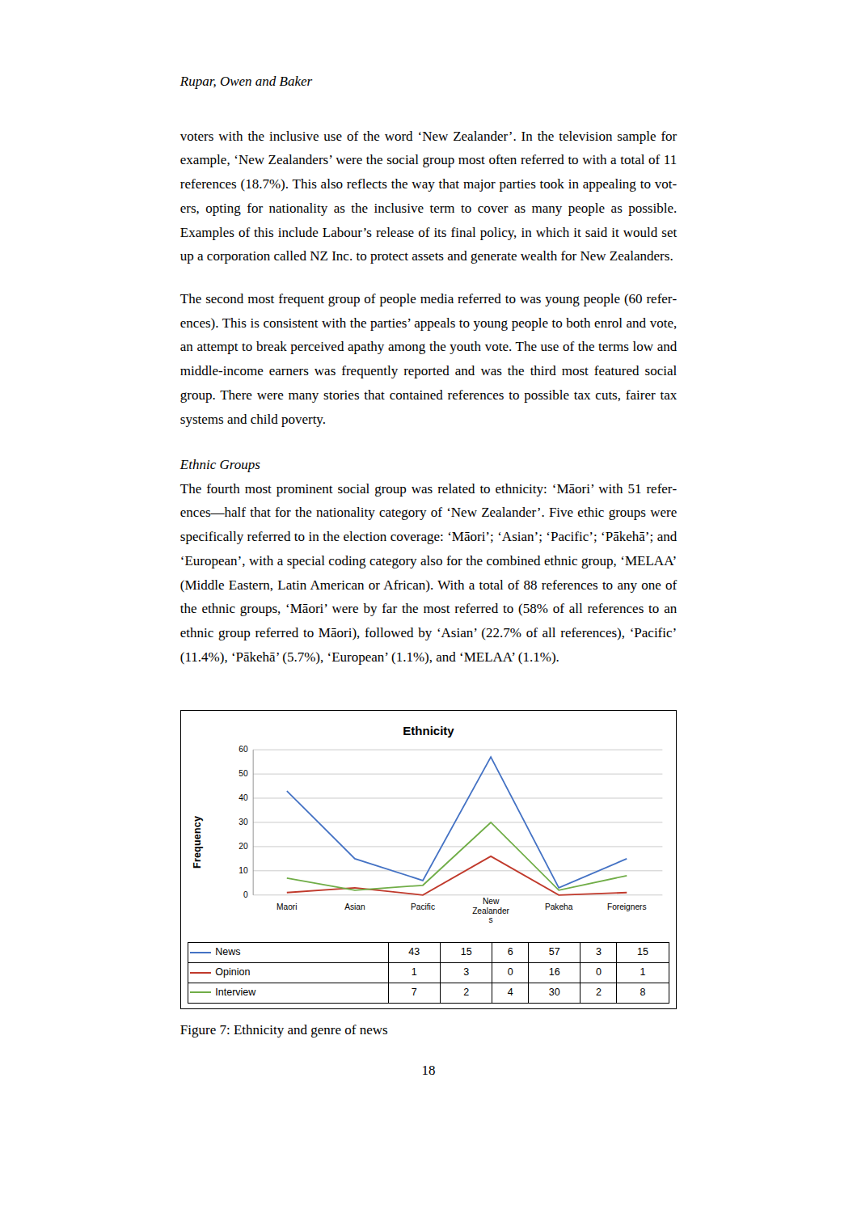Rupar, Owen and Baker
voters with the inclusive use of the word ‘New Zealander’. In the television sample for example, ‘New Zealanders’ were the social group most often referred to with a total of 11 references (18.7%). This also reflects the way that major parties took in appealing to voters, opting for nationality as the inclusive term to cover as many people as possible. Examples of this include Labour’s release of its final policy, in which it said it would set up a corporation called NZ Inc. to protect assets and generate wealth for New Zealanders.
The second most frequent group of people media referred to was young people (60 references). This is consistent with the parties’ appeals to young people to both enrol and vote, an attempt to break perceived apathy among the youth vote. The use of the terms low and middle-income earners was frequently reported and was the third most featured social group. There were many stories that contained references to possible tax cuts, fairer tax systems and child poverty.
Ethnic Groups
The fourth most prominent social group was related to ethnicity: ‘Māori’ with 51 references—half that for the nationality category of ‘New Zealander’. Five ethic groups were specifically referred to in the election coverage: ‘Māori’; ‘Asian’; ‘Pacific’; ‘Pākehā’; and ‘European’, with a special coding category also for the combined ethnic group, ‘MELAA’ (Middle Eastern, Latin American or African). With a total of 88 references to any one of the ethnic groups, ‘Māori’ were by far the most referred to (58% of all references to an ethnic group referred to Māori), followed by ‘Asian’ (22.7% of all references), ‘Pacific’ (11.4%), ‘Pākehā’ (5.7%), ‘European’ (1.1%), and ‘MELAA’ (1.1%).
Ethnicity
Frequency
0 10 20 30 40 50 60 Maori Asian Pacific New Zealander s Pakeha Foreigners
| News | 43 | 15 | 6 | 57 | 3 | 15 |
| Opinion | 1 | 3 | 0 | 16 | 0 | 1 |
| Interview | 7 | 2 | 4 | 30 | 2 | 8 |
Figure 7: Ethnicity and genre of news
18